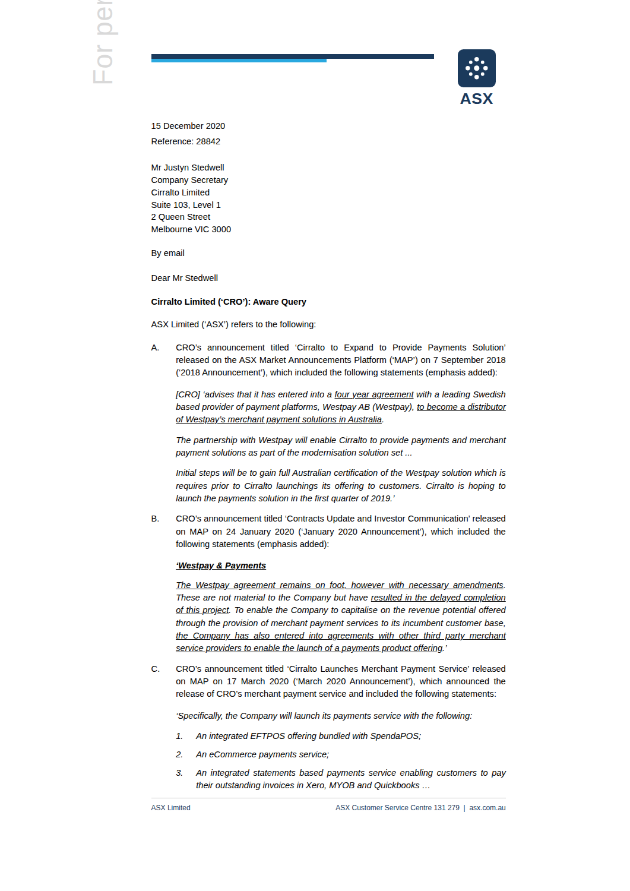For personal use only
ASX
15 December 2020
Reference: 28842
Mr Justyn Stedwell
Company Secretary
Cirralto Limited
Suite 103, Level 1
2 Queen Street
Melbourne VIC 3000
By email
Dear Mr Stedwell
Cirralto Limited (‘CRO’): Aware Query
ASX Limited (‘ASX’) refers to the following:
A.
CRO’s announcement titled ‘Cirralto to Expand to Provide Payments Solution’ released on the ASX Market Announcements Platform (‘MAP’) on 7 September 2018 (‘2018 Announcement’), which included the following statements (emphasis added):
[CRO] ‘advises that it has entered into a four year agreement with a leading Swedish based provider of payment platforms, Westpay AB (Westpay), to become a distributor of Westpay’s merchant payment solutions in Australia.
The partnership with Westpay will enable Cirralto to provide payments and merchant payment solutions as part of the modernisation solution set ...
Initial steps will be to gain full Australian certification of the Westpay solution which is requires prior to Cirralto launchings its offering to customers. Cirralto is hoping to launch the payments solution in the first quarter of 2019.’
B.
CRO’s announcement titled ‘Contracts Update and Investor Communication’ released on MAP on 24 January 2020 (‘January 2020 Announcement’), which included the following statements (emphasis added):
‘Westpay & Payments
The Westpay agreement remains on foot, however with necessary amendments. These are not material to the Company but have resulted in the delayed completion of this project. To enable the Company to capitalise on the revenue potential offered through the provision of merchant payment services to its incumbent customer base, the Company has also entered into agreements with other third party merchant service providers to enable the launch of a payments product offering.’
C.
CRO’s announcement titled ‘Cirralto Launches Merchant Payment Service’ released on MAP on 17 March 2020 (‘March 2020 Announcement’), which announced the release of CRO’s merchant payment service and included the following statements:
‘Specifically, the Company will launch its payments service with the following:
1.
An integrated EFTPOS offering bundled with SpendaPOS;
2.
An eCommerce payments service;
3.
An integrated statements based payments service enabling customers to pay their outstanding invoices in Xero, MYOB and Quickbooks …
ASX Limited
ASX Customer Service Centre 131 279 | asx.com.au